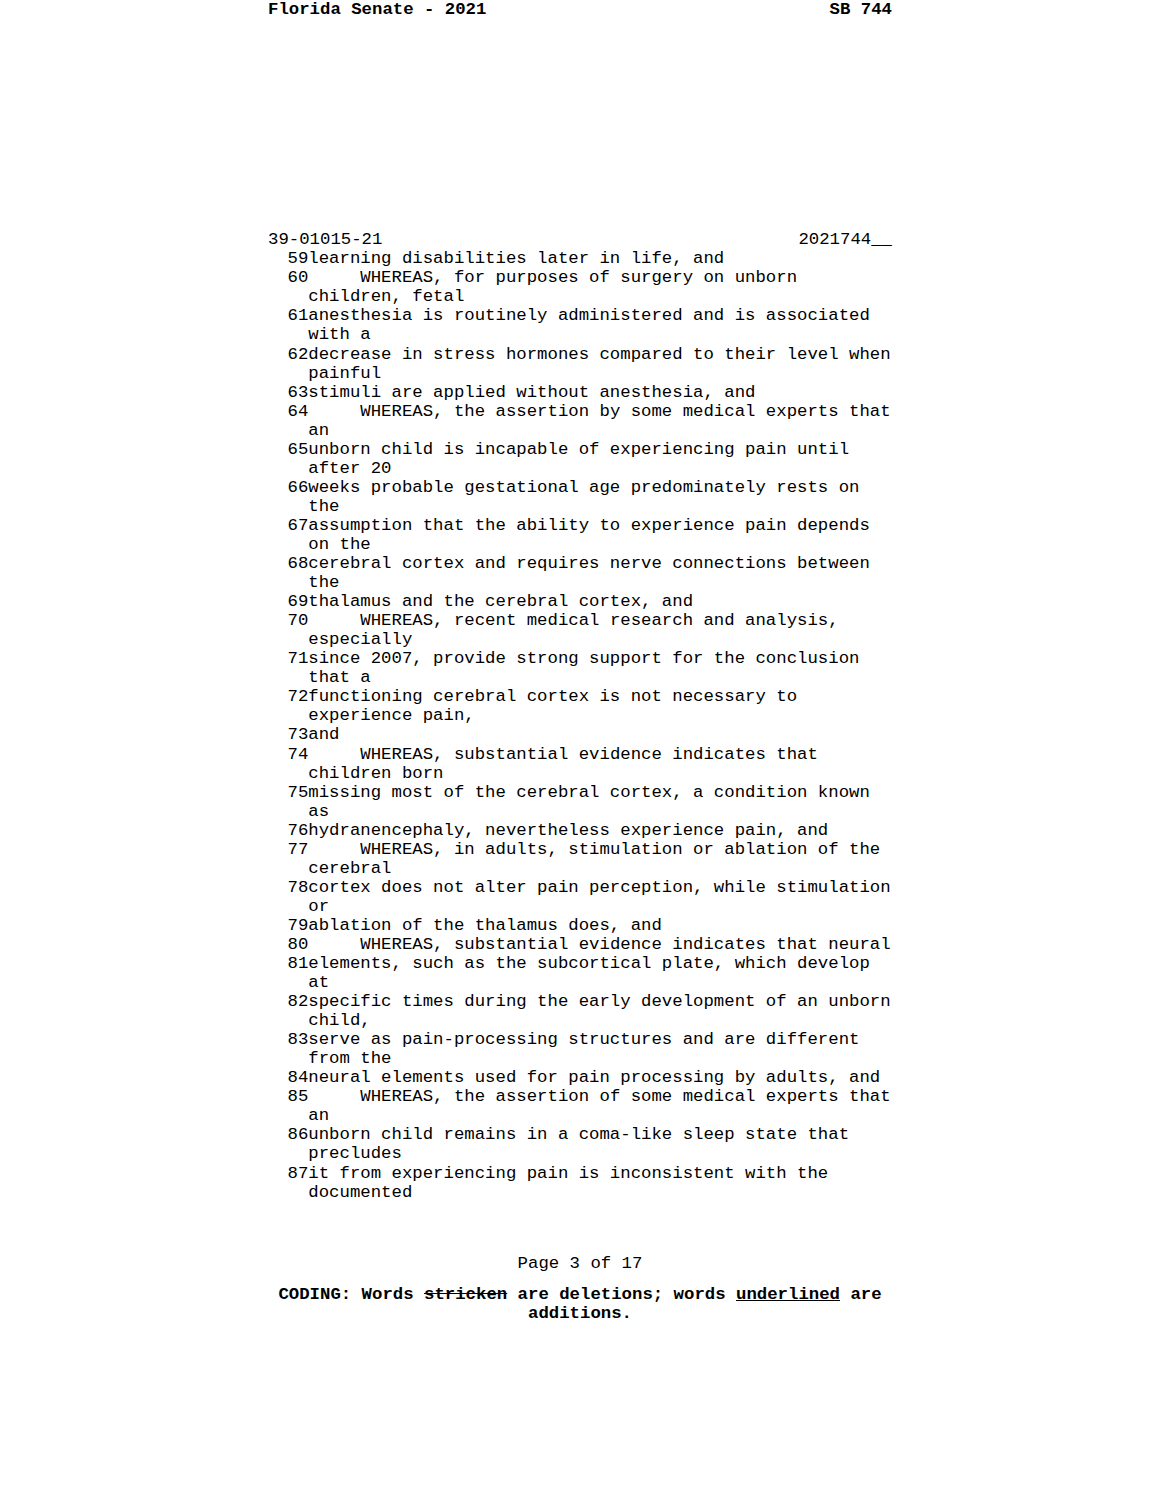Florida Senate - 2021 SB 744
39-01015-21 2021744__
| 59 | learning disabilities later in life, and |
| 60 | WHEREAS, for purposes of surgery on unborn children, fetal |
| 61 | anesthesia is routinely administered and is associated with a |
| 62 | decrease in stress hormones compared to their level when painful |
| 63 | stimuli are applied without anesthesia, and |
| 64 | WHEREAS, the assertion by some medical experts that an |
| 65 | unborn child is incapable of experiencing pain until after 20 |
| 66 | weeks probable gestational age predominately rests on the |
| 67 | assumption that the ability to experience pain depends on the |
| 68 | cerebral cortex and requires nerve connections between the |
| 69 | thalamus and the cerebral cortex, and |
| 70 | WHEREAS, recent medical research and analysis, especially |
| 71 | since 2007, provide strong support for the conclusion that a |
| 72 | functioning cerebral cortex is not necessary to experience pain, |
| 73 | and |
| 74 | WHEREAS, substantial evidence indicates that children born |
| 75 | missing most of the cerebral cortex, a condition known as |
| 76 | hydranencephaly, nevertheless experience pain, and |
| 77 | WHEREAS, in adults, stimulation or ablation of the cerebral |
| 78 | cortex does not alter pain perception, while stimulation or |
| 79 | ablation of the thalamus does, and |
| 80 | WHEREAS, substantial evidence indicates that neural |
| 81 | elements, such as the subcortical plate, which develop at |
| 82 | specific times during the early development of an unborn child, |
| 83 | serve as pain-processing structures and are different from the |
| 84 | neural elements used for pain processing by adults, and |
| 85 | WHEREAS, the assertion of some medical experts that an |
| 86 | unborn child remains in a coma-like sleep state that precludes |
| 87 | it from experiencing pain is inconsistent with the documented |
Page 3 of 17
CODING: Words stricken are deletions; words underlined are additions.